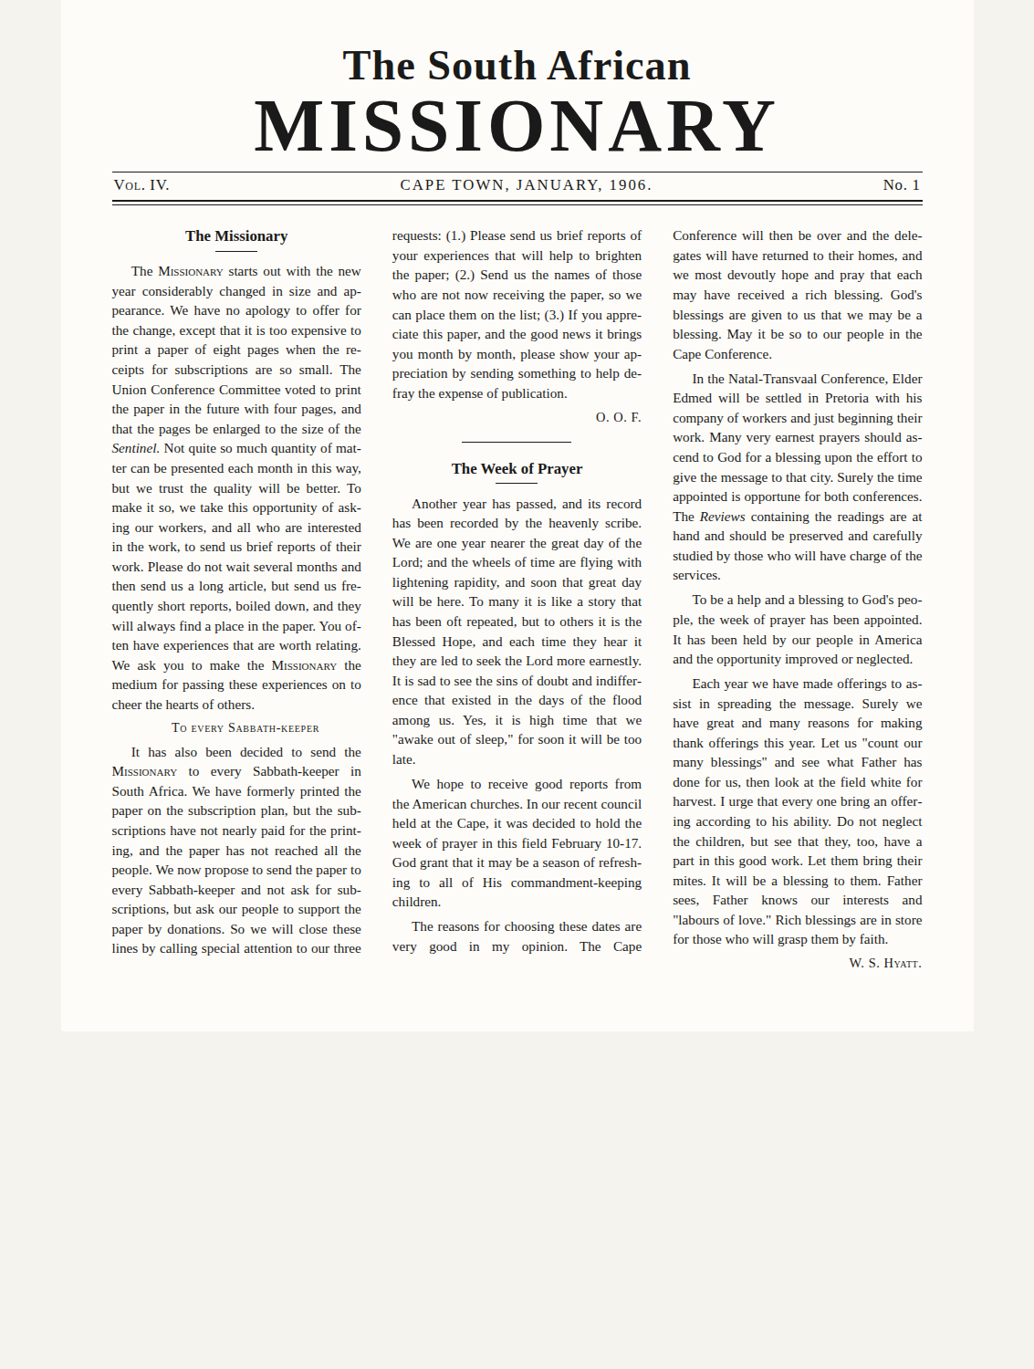The South African
MISSIONARY
Vol. IV. CAPE TOWN, JANUARY, 1906. No. 1
The Missionary
The Missionary starts out with the new year considerably changed in size and appearance. We have no apology to offer for the change, except that it is too expensive to print a paper of eight pages when the receipts for subscriptions are so small. The Union Conference Committee voted to print the paper in the future with four pages, and that the pages be enlarged to the size of the Sentinel. Not quite so much quantity of matter can be presented each month in this way, but we trust the quality will be better. To make it so, we take this opportunity of asking our workers, and all who are interested in the work, to send us brief reports of their work. Please do not wait several months and then send us a long article, but send us frequently short reports, boiled down, and they will always find a place in the paper. You often have experiences that are worth relating. We ask you to make the Missionary the medium for passing these experiences on to cheer the hearts of others.
To every Sabbath-keeper
It has also been decided to send the Missionary to every Sabbath-keeper in South Africa. We have formerly printed the paper on the subscription plan, but the subscriptions have not nearly paid for the printing, and the paper has not reached all the people. We now propose to send the paper to every Sabbath-keeper and not ask for subscriptions, but ask our people to support the paper by donations. So we will close these lines by calling special attention to our three requests: (1.) Please send us brief reports of your experiences that will help to brighten the paper; (2.) Send us the names of those who are not now receiving the paper, so we can place them on the list; (3.) If you appreciate this paper, and the good news it brings you month by month, please show your appreciation by sending something to help defray the expense of publication.
O. O. F.
The Week of Prayer
Another year has passed, and its record has been recorded by the heavenly scribe. We are one year nearer the great day of the Lord; and the wheels of time are flying with lightening rapidity, and soon that great day will be here. To many it is like a story that has been oft repeated, but to others it is the Blessed Hope, and each time they hear it they are led to seek the Lord more earnestly. It is sad to see the sins of doubt and indifference that existed in the days of the flood among us. Yes, it is high time that we "awake out of sleep," for soon it will be too late.
We hope to receive good reports from the American churches. In our recent council held at the Cape, it was decided to hold the week of prayer in this field February 10-17. God grant that it may be a season of refreshing to all of His commandment-keeping children.
The reasons for choosing these dates are very good in my opinion. The Cape Conference will then be over and the delegates will have returned to their homes, and we most devoutly hope and pray that each may have received a rich blessing. God's blessings are given to us that we may be a blessing. May it be so to our people in the Cape Conference.
In the Natal-Transvaal Conference, Elder Edmed will be settled in Pretoria with his company of workers and just beginning their work. Many very earnest prayers should ascend to God for a blessing upon the effort to give the message to that city. Surely the time appointed is opportune for both conferences. The Reviews containing the readings are at hand and should be preserved and carefully studied by those who will have charge of the services.
To be a help and a blessing to God's people, the week of prayer has been appointed. It has been held by our people in America and the opportunity improved or neglected.
Each year we have made offerings to assist in spreading the message. Surely we have great and many reasons for making thank offerings this year. Let us "count our many blessings" and see what Father has done for us, then look at the field white for harvest. I urge that every one bring an offering according to his ability. Do not neglect the children, but see that they, too, have a part in this good work. Let them bring their mites. It will be a blessing to them. Father sees, Father knows our interests and "labours of love." Rich blessings are in store for those who will grasp them by faith.
W. S. Hyatt.